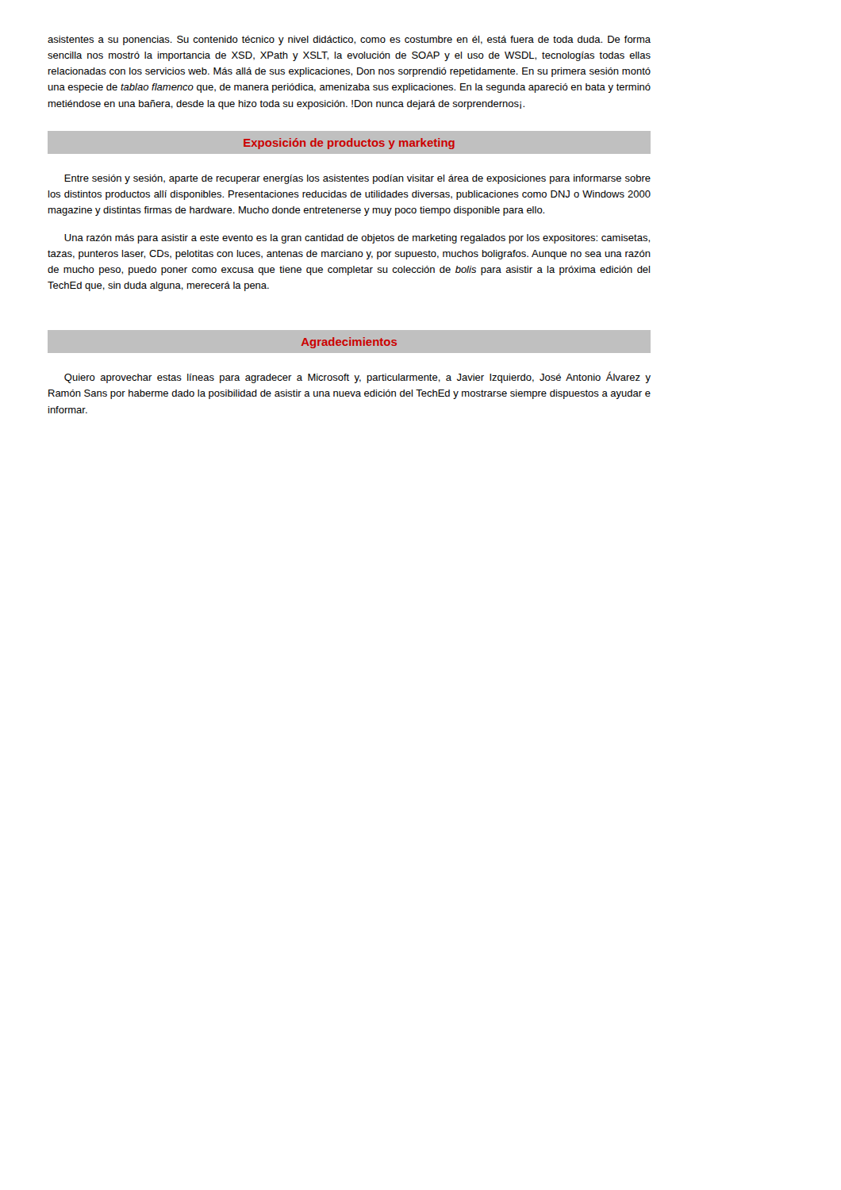asistentes a su ponencias. Su contenido técnico y nivel didáctico, como es costumbre en él, está fuera de toda duda. De forma sencilla nos mostró la importancia de XSD, XPath y XSLT, la evolución de SOAP y el uso de WSDL, tecnologías todas ellas relacionadas con los servicios web. Más allá de sus explicaciones, Don nos sorprendió repetidamente. En su primera sesión montó una especie de tablao flamenco que, de manera periódica, amenizaba sus explicaciones. En la segunda apareció en bata y terminó metiéndose en una bañera, desde la que hizo toda su exposición. !Don nunca dejará de sorprendernos¡.
Exposición de productos y marketing
Entre sesión y sesión, aparte de recuperar energías los asistentes podían visitar el área de exposiciones para informarse sobre los distintos productos allí disponibles. Presentaciones reducidas de utilidades diversas, publicaciones como DNJ o Windows 2000 magazine y distintas firmas de hardware. Mucho donde entretenerse y muy poco tiempo disponible para ello.
Una razón más para asistir a este evento es la gran cantidad de objetos de marketing regalados por los expositores: camisetas, tazas, punteros laser, CDs, pelotitas con luces, antenas de marciano y, por supuesto, muchos boligrafos. Aunque no sea una razón de mucho peso, puedo poner como excusa que tiene que completar su colección de bolis para asistir a la próxima edición del TechEd que, sin duda alguna, merecerá la pena.
Agradecimientos
Quiero aprovechar estas líneas para agradecer a Microsoft y, particularmente, a Javier Izquierdo, José Antonio Álvarez y Ramón Sans por haberme dado la posibilidad de asistir a una nueva edición del TechEd y mostrarse siempre dispuestos a ayudar e informar.